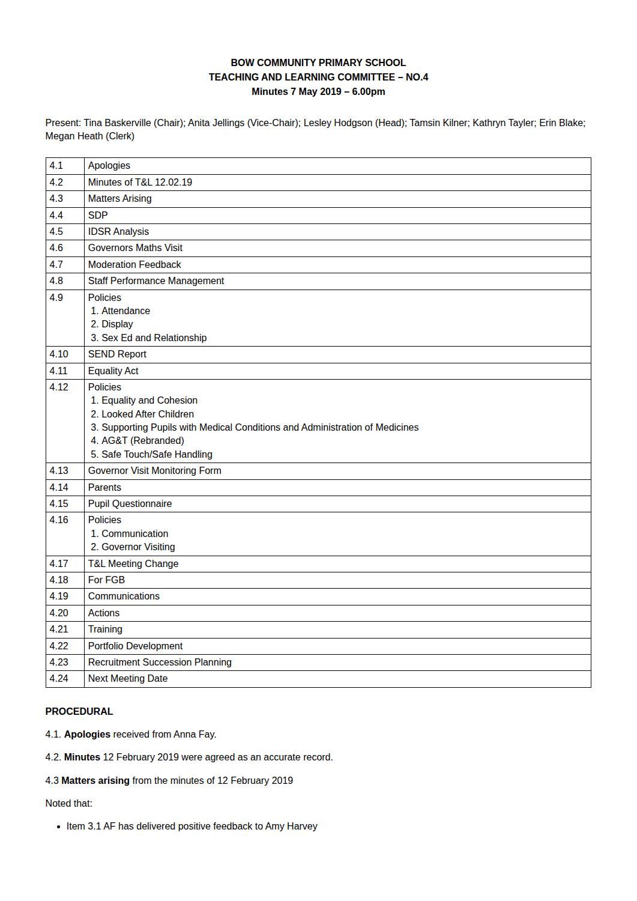BOW COMMUNITY PRIMARY SCHOOL
TEACHING AND LEARNING COMMITTEE – NO.4
Minutes 7 May 2019 – 6.00pm
Present: Tina Baskerville (Chair); Anita Jellings (Vice-Chair); Lesley Hodgson (Head); Tamsin Kilner; Kathryn Tayler; Erin Blake; Megan Heath (Clerk)
| 4.1 | Apologies |
| 4.2 | Minutes of T&L 12.02.19 |
| 4.3 | Matters Arising |
| 4.4 | SDP |
| 4.5 | IDSR Analysis |
| 4.6 | Governors Maths Visit |
| 4.7 | Moderation Feedback |
| 4.8 | Staff Performance Management |
| 4.9 | Policies Attendance Display Sex Ed and Relationship |
| 4.10 | SEND Report |
| 4.11 | Equality Act |
| 4.12 | Policies Equality and Cohesion Looked After Children Supporting Pupils with Medical Conditions and Administration of Medicines AG&T (Rebranded) Safe Touch/Safe Handling |
| 4.13 | Governor Visit Monitoring Form |
| 4.14 | Parents |
| 4.15 | Pupil Questionnaire |
| 4.16 | Policies Communication Governor Visiting |
| 4.17 | T&L Meeting Change |
| 4.18 | For FGB |
| 4.19 | Communications |
| 4.20 | Actions |
| 4.21 | Training |
| 4.22 | Portfolio Development |
| 4.23 | Recruitment Succession Planning |
| 4.24 | Next Meeting Date |
PROCEDURAL
4.1. Apologies received from Anna Fay.
4.2. Minutes 12 February 2019 were agreed as an accurate record.
4.3 Matters arising from the minutes of 12 February 2019
Noted that:
Item 3.1 AF has delivered positive feedback to Amy Harvey